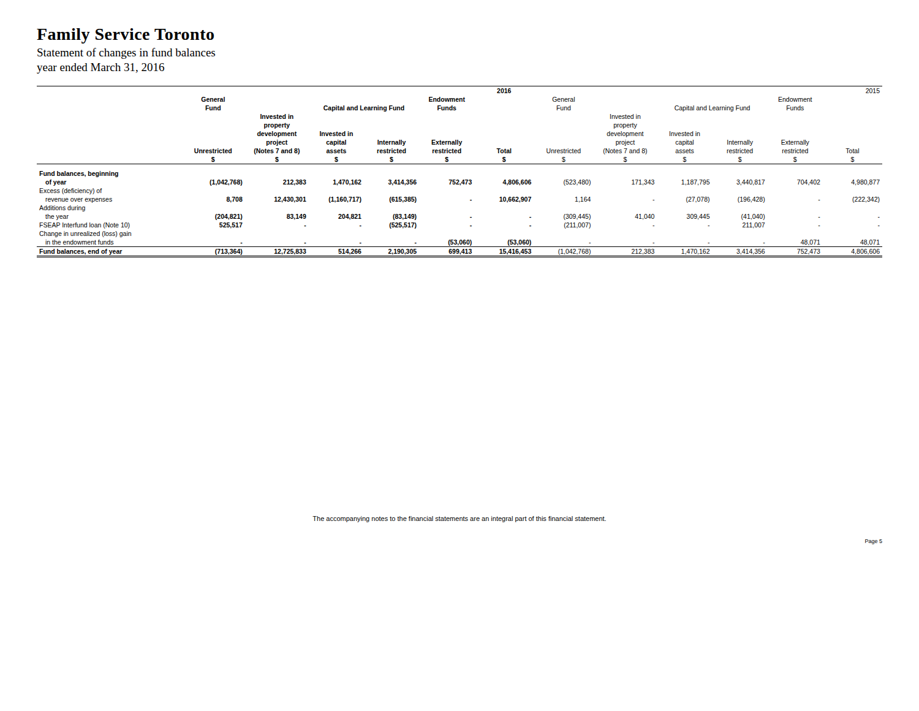Family Service Toronto
Statement of changes in fund balances
year ended March 31, 2016
| | | | | | | 2016 | | | | | | 2015 |
| | General | | | | Endowment | | General | | | | Endowment | |
| | Fund | | Capital and Learning Fund | Funds | | Fund | | Capital and Learning Fund | Funds | |
| | | Invested in | | | | | | Invested in | | | | |
| | | property | | | | | | property | | | | |
| | | development | Invested in | | | | | development | Invested in | | | |
| | | project | capital | Internally | Externally | | | project | capital | Internally | Externally | |
| | Unrestricted | (Notes 7 and 8) | assets | restricted | restricted | Total | Unrestricted | (Notes 7 and 8) | assets | restricted | restricted | Total |
| | $ | $ | $ | $ | $ | $ | $ | $ | $ | $ | $ | $ |
| Fund balances, beginning | | | | | | | | | | | | |
| of year | (1,042,768) | 212,383 | 1,470,162 | 3,414,356 | 752,473 | 4,806,606 | (523,480) | 171,343 | 1,187,795 | 3,440,817 | 704,402 | 4,980,877 |
| Excess (deficiency) of | | | | | | | | | | | | |
| revenue over expenses | 8,708 | 12,430,301 | (1,160,717) | (615,385) | - | 10,662,907 | 1,164 | - | (27,078) | (196,428) | - | (222,342) |
| Additions during | | | | | | | | | | | | |
| the year | (204,821) | 83,149 | 204,821 | (83,149) | - | - | (309,445) | 41,040 | 309,445 | (41,040) | - | - |
| FSEAP Interfund loan (Note 10) | 525,517 | - | - | (525,517) | - | - | (211,007) | - | - | 211,007 | - | - |
| Change in unrealized (loss) gain | | | | | | | | | | | | |
| in the endowment funds | - | - | - | - | (53,060) | (53,060) | - | - | - | - | 48,071 | 48,071 |
| Fund balances, end of year | (713,364) | 12,725,833 | 514,266 | 2,190,305 | 699,413 | 15,416,453 | (1,042,768) | 212,383 | 1,470,162 | 3,414,356 | 752,473 | 4,806,606 |
The accompanying notes to the financial statements are an integral part of this financial statement.
Page 5